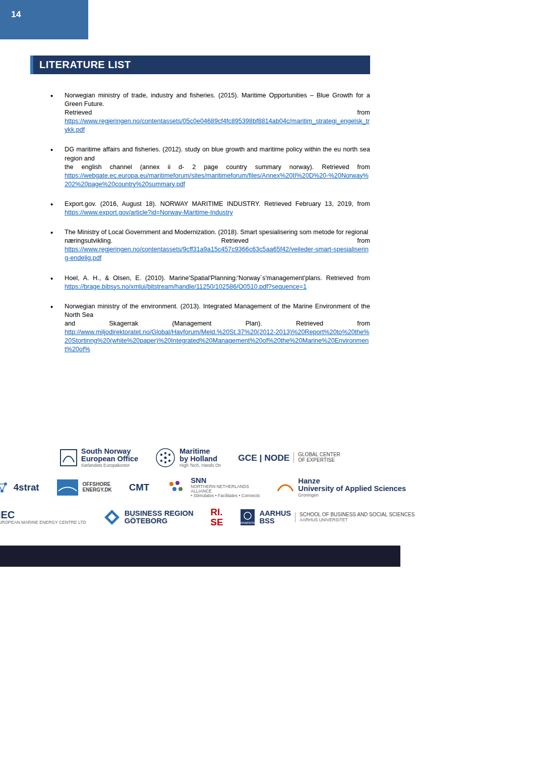14
LITERATURE LIST
Norwegian ministry of trade, industry and fisheries. (2015). Maritime Opportunities – Blue Growth for a Green Future. Retrieved from https://www.regjeringen.no/contentassets/05c0e04689cf4fc895398bf8814ab04c/maritim_strategi_engelsk_trykk.pdf
DG maritime affairs and fisheries. (2012). study on blue growth and maritime policy within the eu north sea region and the english channel (annex ii d- 2 page country summary norway). Retrieved from https://webgate.ec.europa.eu/maritimeforum/sites/maritimeforum/files/Annex%20II%20D%20-%20Norway%202%20page%20country%20summary.pdf
Export.gov. (2016, August 18). NORWAY MARITIME INDUSTRY. Retrieved February 13, 2019, from https://www.export.gov/article?id=Norway-Maritime-Industry
The Ministry of Local Government and Modernization. (2018). Smart spesialisering som metode for regional næringsutvikling. Retrieved from https://www.regjeringen.no/contentassets/9cff31a9a15c457c9366c63c5aa65f42/veileder-smart-spesialisering-endelig.pdf
Hoel, A. H., & Olsen, E. (2010). Marine'Spatial'Planning:'Norway´s'management'plans. Retrieved from https://brage.bibsys.no/xmlui/bitstream/handle/11250/102586/O0510.pdf?sequence=1
Norwegian ministry of the environment. (2013). Integrated Management of the Marine Environment of the North Sea and Skagerrak (Management Plan). Retrieved from http://www.miljodirektoratet.no/Global/Havforum/Meld.%20St.37%20(2012-2013)%20Report%20to%20the%20Stortinng%20(white%20paper)%20Integrated%20Management%20of%20the%20Marine%20Environment%20of%
South Norway
European Office
Sørlandets Europakontor
Maritime
by Holland
High Tech, Hands On
GCE | NODE
GLOBAL CENTER
OF EXPERTISE
4strat
OFFSHORE
ENERGY.DK
CMT
SNN
NORTHERN NETHERLANDS
ALLIANCE
• Stimulates • Facilitates • Connects
Hanze
University of Applied Sciences
Groningen
EMEC
THE EUROPEAN MARINE ENERGY CENTRE LTD
BUSINESS REGION
GÖTEBORG
RI.
SE
UNIVERSITAS
AARHUS
BSS
SCHOOL OF BUSINESS AND SOCIAL SCIENCES
AARHUS UNIVERSITET